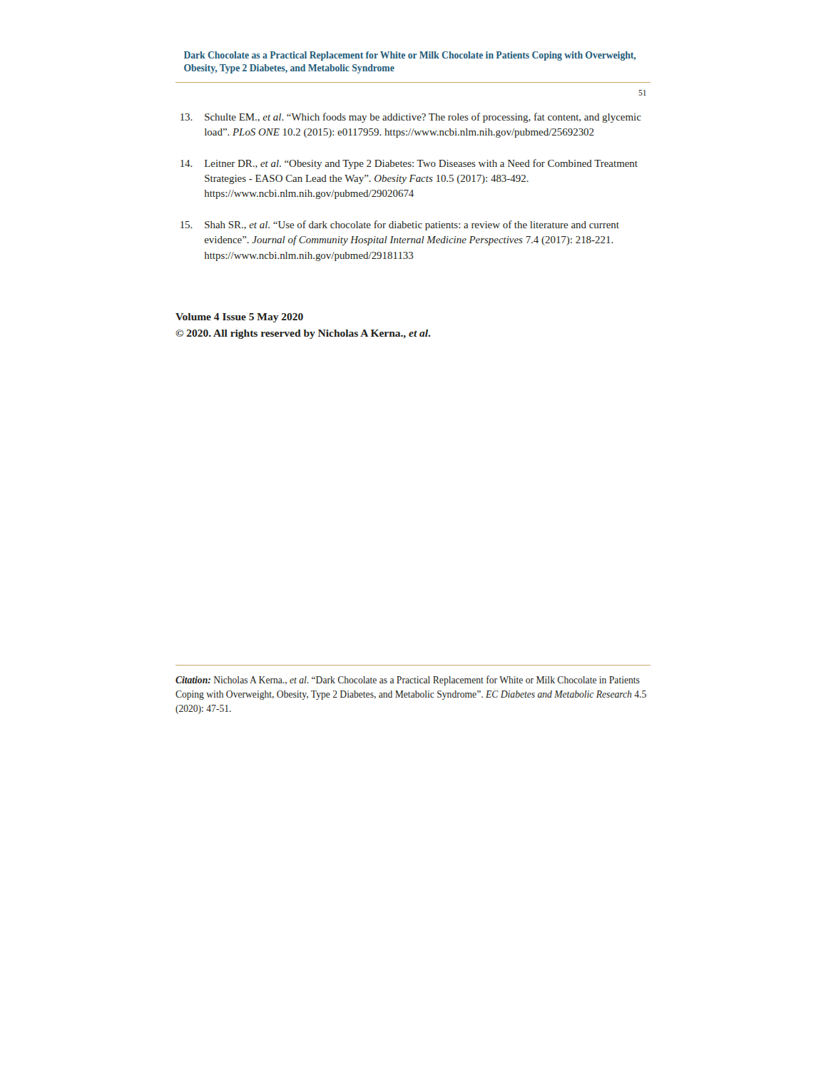Dark Chocolate as a Practical Replacement for White or Milk Chocolate in Patients Coping with Overweight, Obesity, Type 2 Diabetes, and Metabolic Syndrome
51
13. Schulte EM., et al. “Which foods may be addictive? The roles of processing, fat content, and glycemic load”. PLoS ONE 10.2 (2015): e0117959. https://www.ncbi.nlm.nih.gov/pubmed/25692302
14. Leitner DR., et al. “Obesity and Type 2 Diabetes: Two Diseases with a Need for Combined Treatment Strategies - EASO Can Lead the Way”. Obesity Facts 10.5 (2017): 483-492. https://www.ncbi.nlm.nih.gov/pubmed/29020674
15. Shah SR., et al. “Use of dark chocolate for diabetic patients: a review of the literature and current evidence”. Journal of Community Hospital Internal Medicine Perspectives 7.4 (2017): 218-221. https://www.ncbi.nlm.nih.gov/pubmed/29181133
Volume 4 Issue 5 May 2020
© 2020. All rights reserved by Nicholas A Kerna., et al.
Citation: Nicholas A Kerna., et al. “Dark Chocolate as a Practical Replacement for White or Milk Chocolate in Patients Coping with Overweight, Obesity, Type 2 Diabetes, and Metabolic Syndrome”. EC Diabetes and Metabolic Research 4.5 (2020): 47-51.